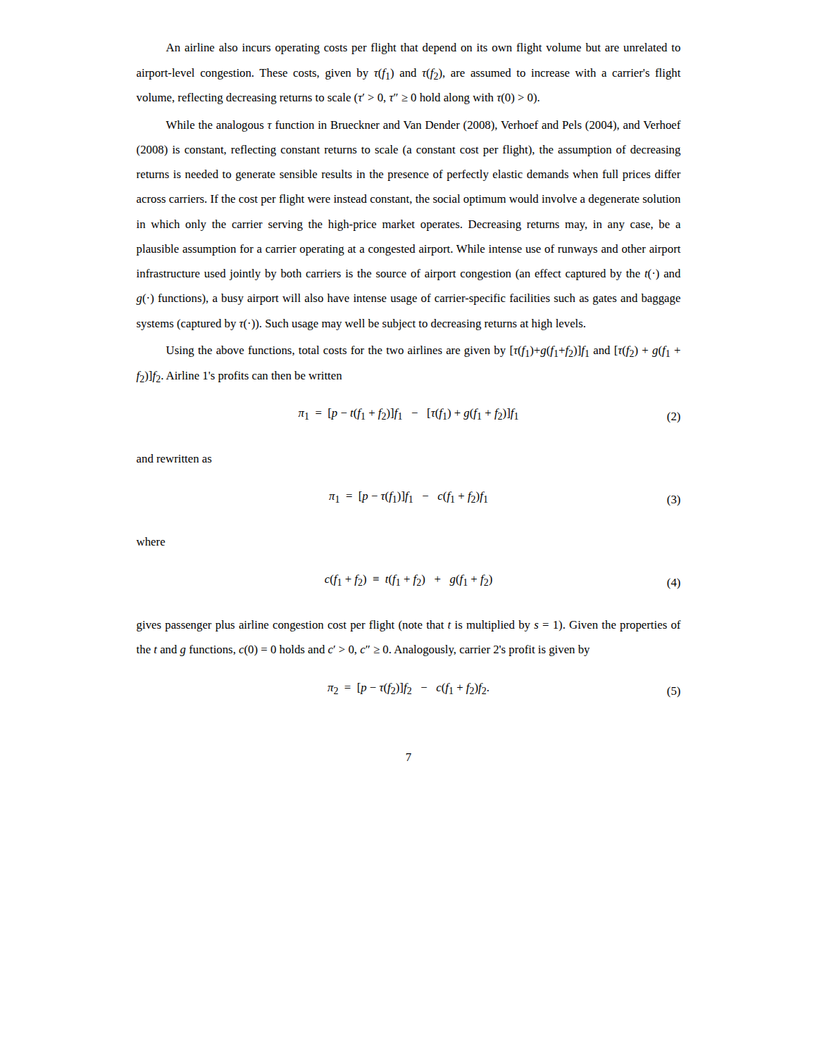An airline also incurs operating costs per flight that depend on its own flight volume but are unrelated to airport-level congestion. These costs, given by τ(f1) and τ(f2), are assumed to increase with a carrier's flight volume, reflecting decreasing returns to scale (τ′ > 0, τ″ ≥ 0 hold along with τ(0) > 0).
While the analogous τ function in Brueckner and Van Dender (2008), Verhoef and Pels (2004), and Verhoef (2008) is constant, reflecting constant returns to scale (a constant cost per flight), the assumption of decreasing returns is needed to generate sensible results in the presence of perfectly elastic demands when full prices differ across carriers. If the cost per flight were instead constant, the social optimum would involve a degenerate solution in which only the carrier serving the high-price market operates. Decreasing returns may, in any case, be a plausible assumption for a carrier operating at a congested airport. While intense use of runways and other airport infrastructure used jointly by both carriers is the source of airport congestion (an effect captured by the t(·) and g(·) functions), a busy airport will also have intense usage of carrier-specific facilities such as gates and baggage systems (captured by τ(·)). Such usage may well be subject to decreasing returns at high levels.
Using the above functions, total costs for the two airlines are given by [τ(f1)+g(f1+f2)]f1 and [τ(f2) + g(f1 + f2)]f2. Airline 1's profits can then be written
| π 1 | = | [ p − t ( f 1 + f 2 )] f 1 − [ τ ( f 1 ) + g ( f 1 + f 2 )] f 1 |
(2)
and rewritten as
| π 1 | = | [ p − τ ( f 1 )] f 1 − c ( f 1 + f 2 ) f 1 |
(3)
where
| c ( f 1 + f 2 ) | ≡ | t ( f 1 + f 2 ) + g ( f 1 + f 2 ) |
(4)
gives passenger plus airline congestion cost per flight (note that t is multiplied by s = 1). Given the properties of the t and g functions, c(0) = 0 holds and c′ > 0, c″ ≥ 0. Analogously, carrier 2's profit is given by
| π 2 | = | [ p − τ ( f 2 )] f 2 − c ( f 1 + f 2 ) f 2 . |
(5)
7